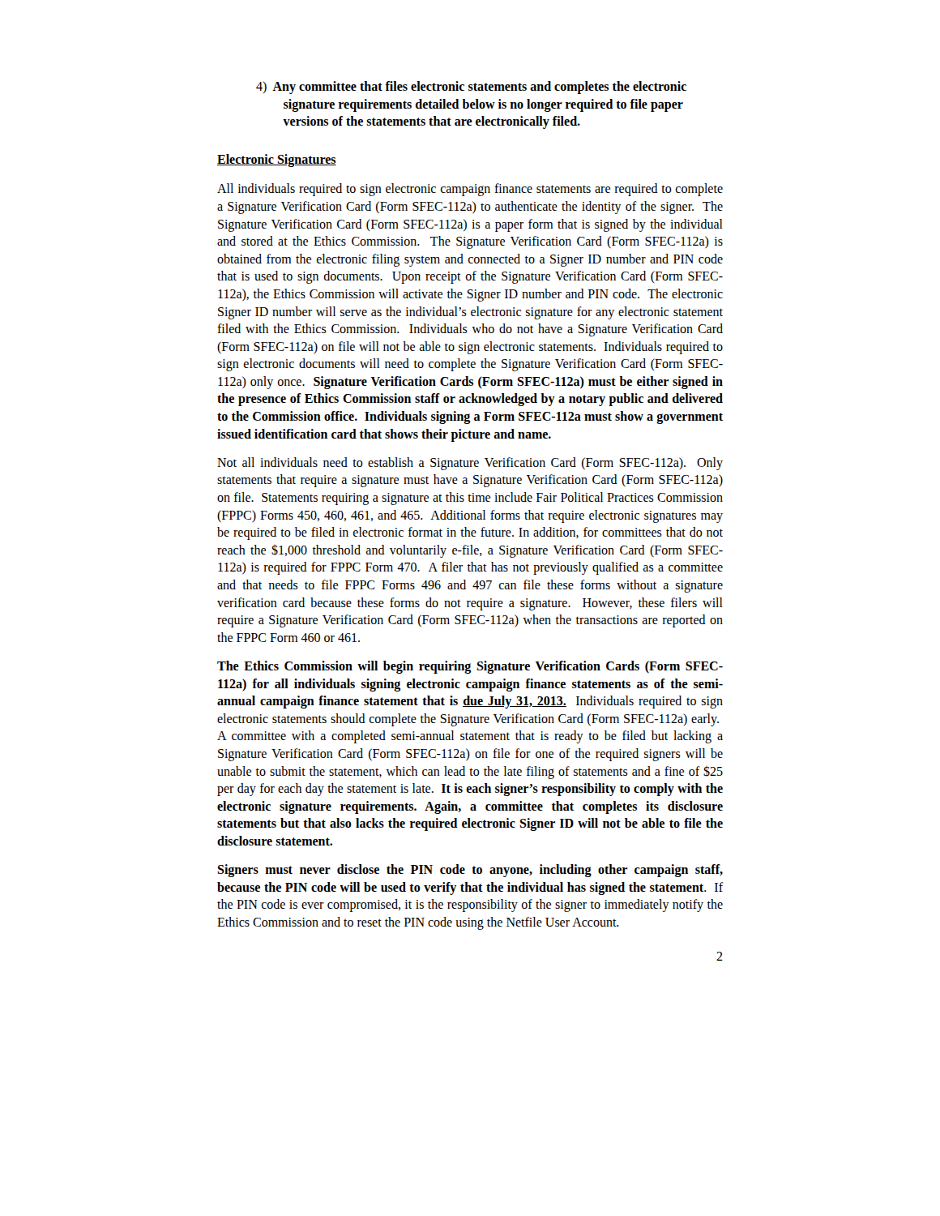4) Any committee that files electronic statements and completes the electronic signature requirements detailed below is no longer required to file paper versions of the statements that are electronically filed.
Electronic Signatures
All individuals required to sign electronic campaign finance statements are required to complete a Signature Verification Card (Form SFEC-112a) to authenticate the identity of the signer. The Signature Verification Card (Form SFEC-112a) is a paper form that is signed by the individual and stored at the Ethics Commission. The Signature Verification Card (Form SFEC-112a) is obtained from the electronic filing system and connected to a Signer ID number and PIN code that is used to sign documents. Upon receipt of the Signature Verification Card (Form SFEC-112a), the Ethics Commission will activate the Signer ID number and PIN code. The electronic Signer ID number will serve as the individual’s electronic signature for any electronic statement filed with the Ethics Commission. Individuals who do not have a Signature Verification Card (Form SFEC-112a) on file will not be able to sign electronic statements. Individuals required to sign electronic documents will need to complete the Signature Verification Card (Form SFEC-112a) only once. Signature Verification Cards (Form SFEC-112a) must be either signed in the presence of Ethics Commission staff or acknowledged by a notary public and delivered to the Commission office. Individuals signing a Form SFEC-112a must show a government issued identification card that shows their picture and name.
Not all individuals need to establish a Signature Verification Card (Form SFEC-112a). Only statements that require a signature must have a Signature Verification Card (Form SFEC-112a) on file. Statements requiring a signature at this time include Fair Political Practices Commission (FPPC) Forms 450, 460, 461, and 465. Additional forms that require electronic signatures may be required to be filed in electronic format in the future. In addition, for committees that do not reach the $1,000 threshold and voluntarily e-file, a Signature Verification Card (Form SFEC-112a) is required for FPPC Form 470. A filer that has not previously qualified as a committee and that needs to file FPPC Forms 496 and 497 can file these forms without a signature verification card because these forms do not require a signature. However, these filers will require a Signature Verification Card (Form SFEC-112a) when the transactions are reported on the FPPC Form 460 or 461.
The Ethics Commission will begin requiring Signature Verification Cards (Form SFEC-112a) for all individuals signing electronic campaign finance statements as of the semi-annual campaign finance statement that is due July 31, 2013. Individuals required to sign electronic statements should complete the Signature Verification Card (Form SFEC-112a) early. A committee with a completed semi-annual statement that is ready to be filed but lacking a Signature Verification Card (Form SFEC-112a) on file for one of the required signers will be unable to submit the statement, which can lead to the late filing of statements and a fine of $25 per day for each day the statement is late. It is each signer’s responsibility to comply with the electronic signature requirements. Again, a committee that completes its disclosure statements but that also lacks the required electronic Signer ID will not be able to file the disclosure statement.
Signers must never disclose the PIN code to anyone, including other campaign staff, because the PIN code will be used to verify that the individual has signed the statement. If the PIN code is ever compromised, it is the responsibility of the signer to immediately notify the Ethics Commission and to reset the PIN code using the Netfile User Account.
2